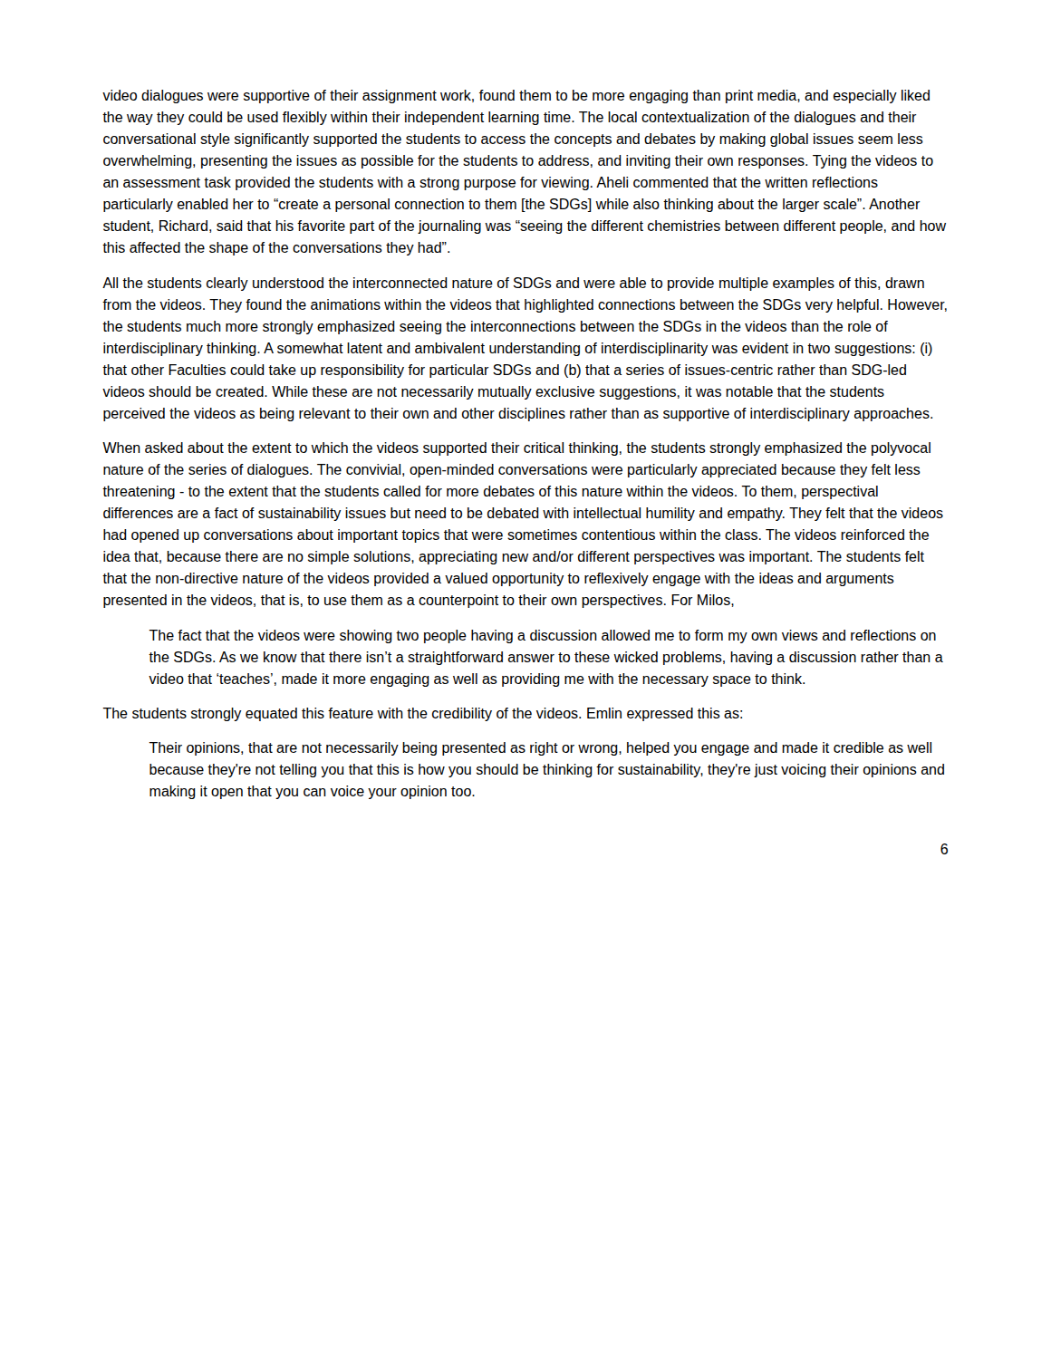video dialogues were supportive of their assignment work, found them to be more engaging than print media, and especially liked the way they could be used flexibly within their independent learning time. The local contextualization of the dialogues and their conversational style significantly supported the students to access the concepts and debates by making global issues seem less overwhelming, presenting the issues as possible for the students to address, and inviting their own responses. Tying the videos to an assessment task provided the students with a strong purpose for viewing. Aheli commented that the written reflections particularly enabled her to “create a personal connection to them [the SDGs] while also thinking about the larger scale”. Another student, Richard, said that his favorite part of the journaling was “seeing the different chemistries between different people, and how this affected the shape of the conversations they had”.
All the students clearly understood the interconnected nature of SDGs and were able to provide multiple examples of this, drawn from the videos. They found the animations within the videos that highlighted connections between the SDGs very helpful. However, the students much more strongly emphasized seeing the interconnections between the SDGs in the videos than the role of interdisciplinary thinking. A somewhat latent and ambivalent understanding of interdisciplinarity was evident in two suggestions: (i) that other Faculties could take up responsibility for particular SDGs and (b) that a series of issues-centric rather than SDG-led videos should be created. While these are not necessarily mutually exclusive suggestions, it was notable that the students perceived the videos as being relevant to their own and other disciplines rather than as supportive of interdisciplinary approaches.
When asked about the extent to which the videos supported their critical thinking, the students strongly emphasized the polyvocal nature of the series of dialogues. The convivial, open-minded conversations were particularly appreciated because they felt less threatening - to the extent that the students called for more debates of this nature within the videos. To them, perspectival differences are a fact of sustainability issues but need to be debated with intellectual humility and empathy. They felt that the videos had opened up conversations about important topics that were sometimes contentious within the class. The videos reinforced the idea that, because there are no simple solutions, appreciating new and/or different perspectives was important. The students felt that the non-directive nature of the videos provided a valued opportunity to reflexively engage with the ideas and arguments presented in the videos, that is, to use them as a counterpoint to their own perspectives. For Milos,
The fact that the videos were showing two people having a discussion allowed me to form my own views and reflections on the SDGs. As we know that there isn’t a straightforward answer to these wicked problems, having a discussion rather than a video that ‘teaches’, made it more engaging as well as providing me with the necessary space to think.
The students strongly equated this feature with the credibility of the videos. Emlin expressed this as:
Their opinions, that are not necessarily being presented as right or wrong, helped you engage and made it credible as well because they're not telling you that this is how you should be thinking for sustainability, they're just voicing their opinions and making it open that you can voice your opinion too.
6